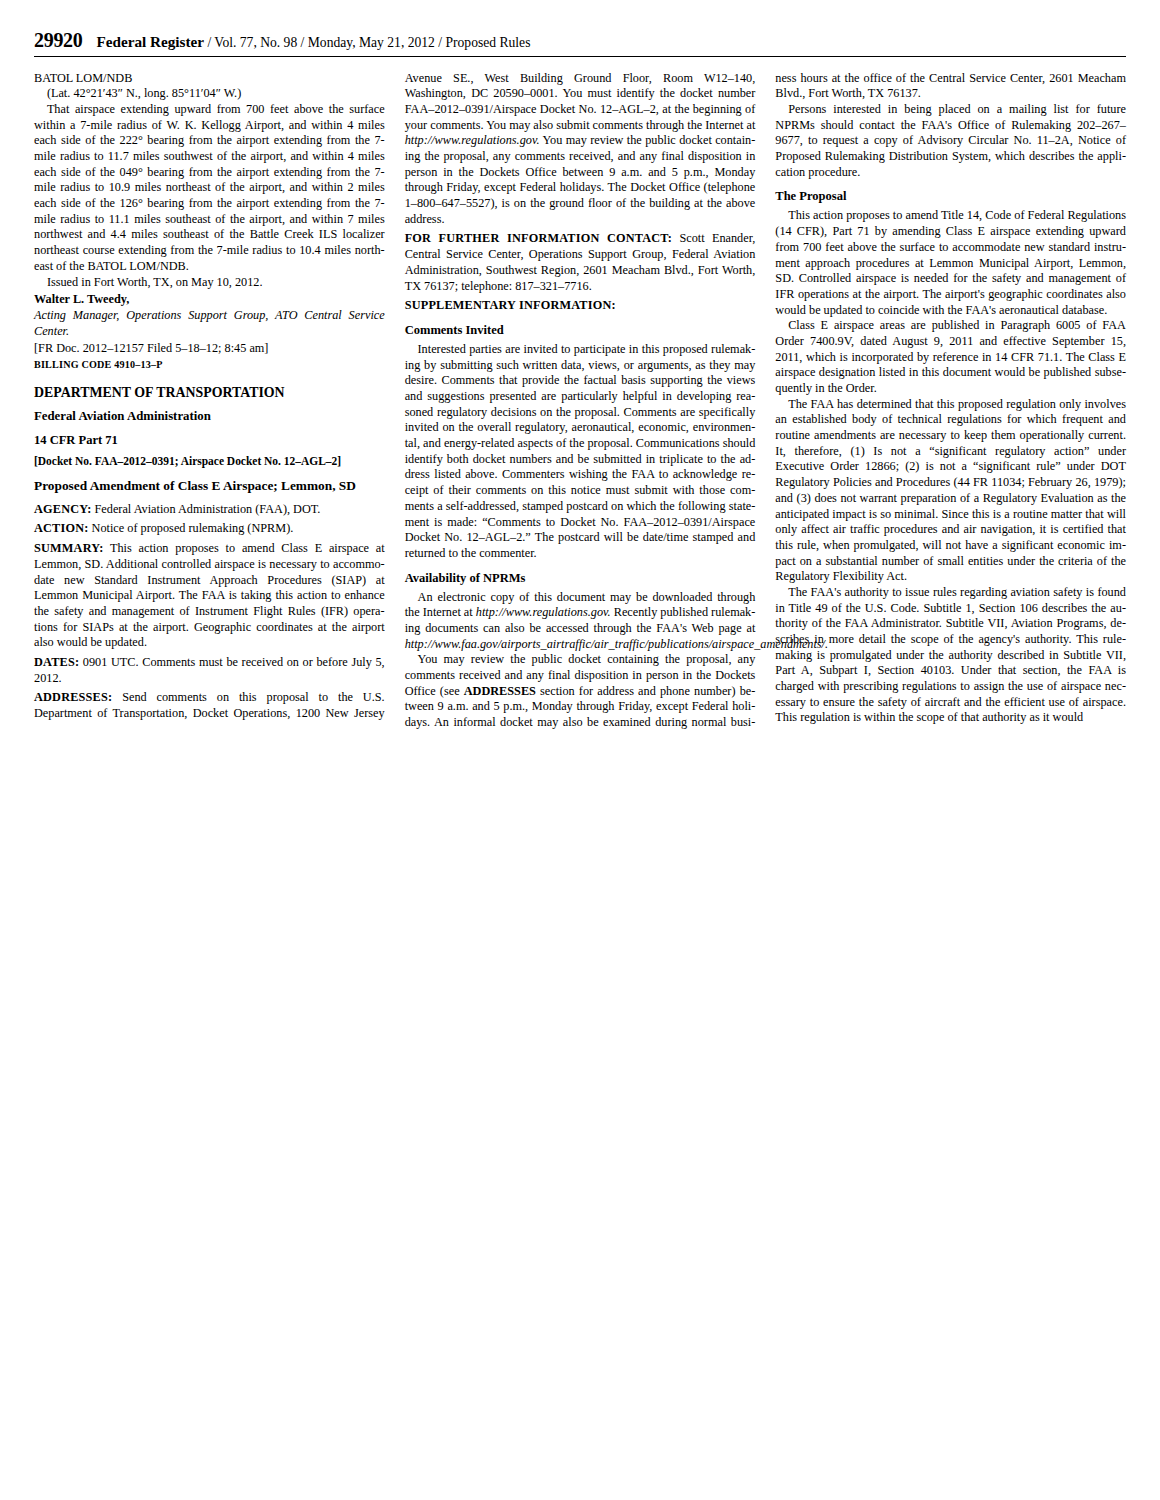29920
Federal Register / Vol. 77, No. 98 / Monday, May 21, 2012 / Proposed Rules
BATOL LOM/NDB
(Lat. 42°21′43″ N., long. 85°11′04″ W.)
That airspace extending upward from 700 feet above the surface within a 7-mile radius of W. K. Kellogg Airport, and within 4 miles each side of the 222° bearing from the airport extending from the 7-mile radius to 11.7 miles southwest of the airport, and within 4 miles each side of the 049° bearing from the airport extending from the 7-mile radius to 10.9 miles northeast of the airport, and within 2 miles each side of the 126° bearing from the airport extending from the 7-mile radius to 11.1 miles southeast of the airport, and within 7 miles northwest and 4.4 miles southeast of the Battle Creek ILS localizer northeast course extending from the 7-mile radius to 10.4 miles northeast of the BATOL LOM/NDB.
Issued in Fort Worth, TX, on May 10, 2012.
Walter L. Tweedy,
Acting Manager, Operations Support Group, ATO Central Service Center.
[FR Doc. 2012–12157 Filed 5–18–12; 8:45 am]
BILLING CODE 4910–13–P
DEPARTMENT OF TRANSPORTATION
Federal Aviation Administration
14 CFR Part 71
[Docket No. FAA–2012–0391; Airspace Docket No. 12–AGL–2]
Proposed Amendment of Class E Airspace; Lemmon, SD
AGENCY: Federal Aviation Administration (FAA), DOT.
ACTION: Notice of proposed rulemaking (NPRM).
SUMMARY: This action proposes to amend Class E airspace at Lemmon, SD. Additional controlled airspace is necessary to accommodate new Standard Instrument Approach Procedures (SIAP) at Lemmon Municipal Airport. The FAA is taking this action to enhance the safety and management of Instrument Flight Rules (IFR) operations for SIAPs at the airport. Geographic coordinates at the airport also would be updated.
DATES: 0901 UTC. Comments must be received on or before July 5, 2012.
ADDRESSES: Send comments on this proposal to the U.S. Department of Transportation, Docket Operations, 1200 New Jersey Avenue SE., West Building Ground Floor, Room W12–140, Washington, DC 20590–0001. You must identify the docket number FAA–2012–0391/Airspace Docket No. 12–AGL–2, at the beginning of your comments. You may also submit comments through the Internet at http://www.regulations.gov. You may review the public docket containing the proposal, any comments received, and any final disposition in person in the Dockets Office between 9 a.m. and 5 p.m., Monday through Friday, except Federal holidays. The Docket Office (telephone 1–800–647–5527), is on the ground floor of the building at the above address.
FOR FURTHER INFORMATION CONTACT: Scott Enander, Central Service Center, Operations Support Group, Federal Aviation Administration, Southwest Region, 2601 Meacham Blvd., Fort Worth, TX 76137; telephone: 817–321–7716.
SUPPLEMENTARY INFORMATION:
Comments Invited
Interested parties are invited to participate in this proposed rulemaking by submitting such written data, views, or arguments, as they may desire. Comments that provide the factual basis supporting the views and suggestions presented are particularly helpful in developing reasoned regulatory decisions on the proposal. Comments are specifically invited on the overall regulatory, aeronautical, economic, environmental, and energy-related aspects of the proposal. Communications should identify both docket numbers and be submitted in triplicate to the address listed above. Commenters wishing the FAA to acknowledge receipt of their comments on this notice must submit with those comments a self-addressed, stamped postcard on which the following statement is made: “Comments to Docket No. FAA–2012–0391/Airspace Docket No. 12–AGL–2.” The postcard will be date/time stamped and returned to the commenter.
Availability of NPRMs
An electronic copy of this document may be downloaded through the Internet at http://www.regulations.gov. Recently published rulemaking documents can also be accessed through the FAA's Web page at http://www.faa.gov/airports_airtraffic/air_traffic/publications/airspace_amendments/.
You may review the public docket containing the proposal, any comments received and any final disposition in person in the Dockets Office (see ADDRESSES section for address and phone number) between 9 a.m. and 5 p.m., Monday through Friday, except Federal holidays. An informal docket may also be examined during normal business hours at the office of the Central Service Center, 2601 Meacham Blvd., Fort Worth, TX 76137.
Persons interested in being placed on a mailing list for future NPRMs should contact the FAA's Office of Rulemaking 202–267–9677, to request a copy of Advisory Circular No. 11–2A, Notice of Proposed Rulemaking Distribution System, which describes the application procedure.
The Proposal
This action proposes to amend Title 14, Code of Federal Regulations (14 CFR), Part 71 by amending Class E airspace extending upward from 700 feet above the surface to accommodate new standard instrument approach procedures at Lemmon Municipal Airport, Lemmon, SD. Controlled airspace is needed for the safety and management of IFR operations at the airport. The airport's geographic coordinates also would be updated to coincide with the FAA's aeronautical database.
Class E airspace areas are published in Paragraph 6005 of FAA Order 7400.9V, dated August 9, 2011 and effective September 15, 2011, which is incorporated by reference in 14 CFR 71.1. The Class E airspace designation listed in this document would be published subsequently in the Order.
The FAA has determined that this proposed regulation only involves an established body of technical regulations for which frequent and routine amendments are necessary to keep them operationally current. It, therefore, (1) Is not a “significant regulatory action” under Executive Order 12866; (2) is not a “significant rule” under DOT Regulatory Policies and Procedures (44 FR 11034; February 26, 1979); and (3) does not warrant preparation of a Regulatory Evaluation as the anticipated impact is so minimal. Since this is a routine matter that will only affect air traffic procedures and air navigation, it is certified that this rule, when promulgated, will not have a significant economic impact on a substantial number of small entities under the criteria of the Regulatory Flexibility Act.
The FAA's authority to issue rules regarding aviation safety is found in Title 49 of the U.S. Code. Subtitle 1, Section 106 describes the authority of the FAA Administrator. Subtitle VII, Aviation Programs, describes in more detail the scope of the agency's authority. This rulemaking is promulgated under the authority described in Subtitle VII, Part A, Subpart I, Section 40103. Under that section, the FAA is charged with prescribing regulations to assign the use of airspace necessary to ensure the safety of aircraft and the efficient use of airspace. This regulation is within the scope of that authority as it would